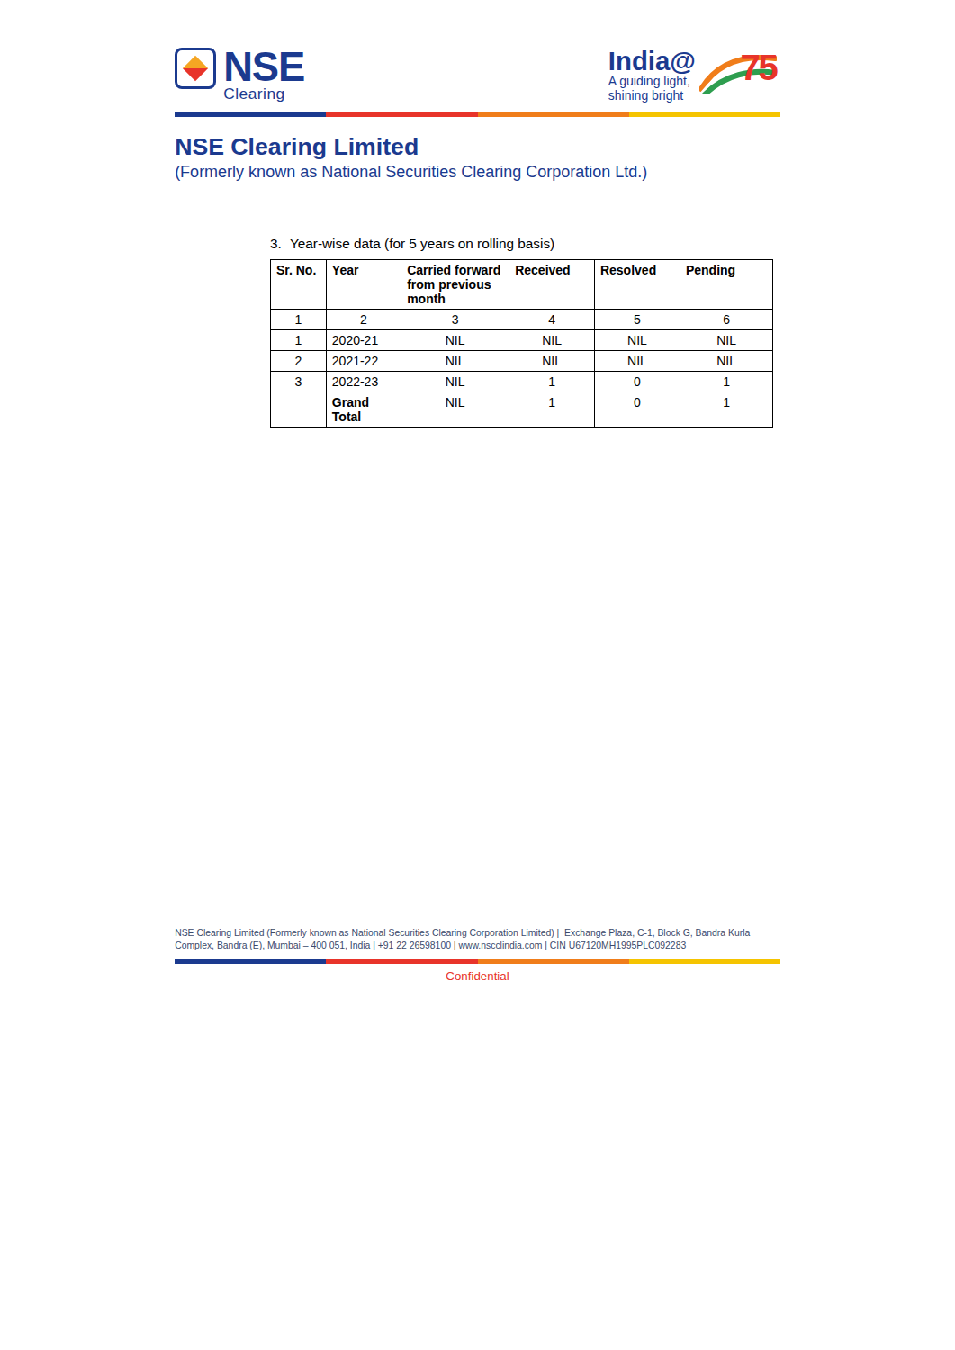NSE
Clearing
India@
A guiding light,
shining bright
75
NSE Clearing Limited
(Formerly known as National Securities Clearing Corporation Ltd.)
3. Year-wise data (for 5 years on rolling basis)
| Sr. No. | Year | Carried forward from previous month | Received | Resolved | Pending |
| --- | --- | --- | --- | --- | --- |
| 1 | 2 | 3 | 4 | 5 | 6 |
| 1 | 2020-21 | NIL | NIL | NIL | NIL |
| 2 | 2021-22 | NIL | NIL | NIL | NIL |
| 3 | 2022-23 | NIL | 1 | 0 | 1 |
| | Grand Total | NIL | 1 | 0 | 1 |
NSE Clearing Limited (Formerly known as National Securities Clearing Corporation Limited) | Exchange Plaza, C-1, Block G, Bandra Kurla
Complex, Bandra (E), Mumbai – 400 051, India | +91 22 26598100 | www.nscclindia.com | CIN U67120MH1995PLC092283
Confidential